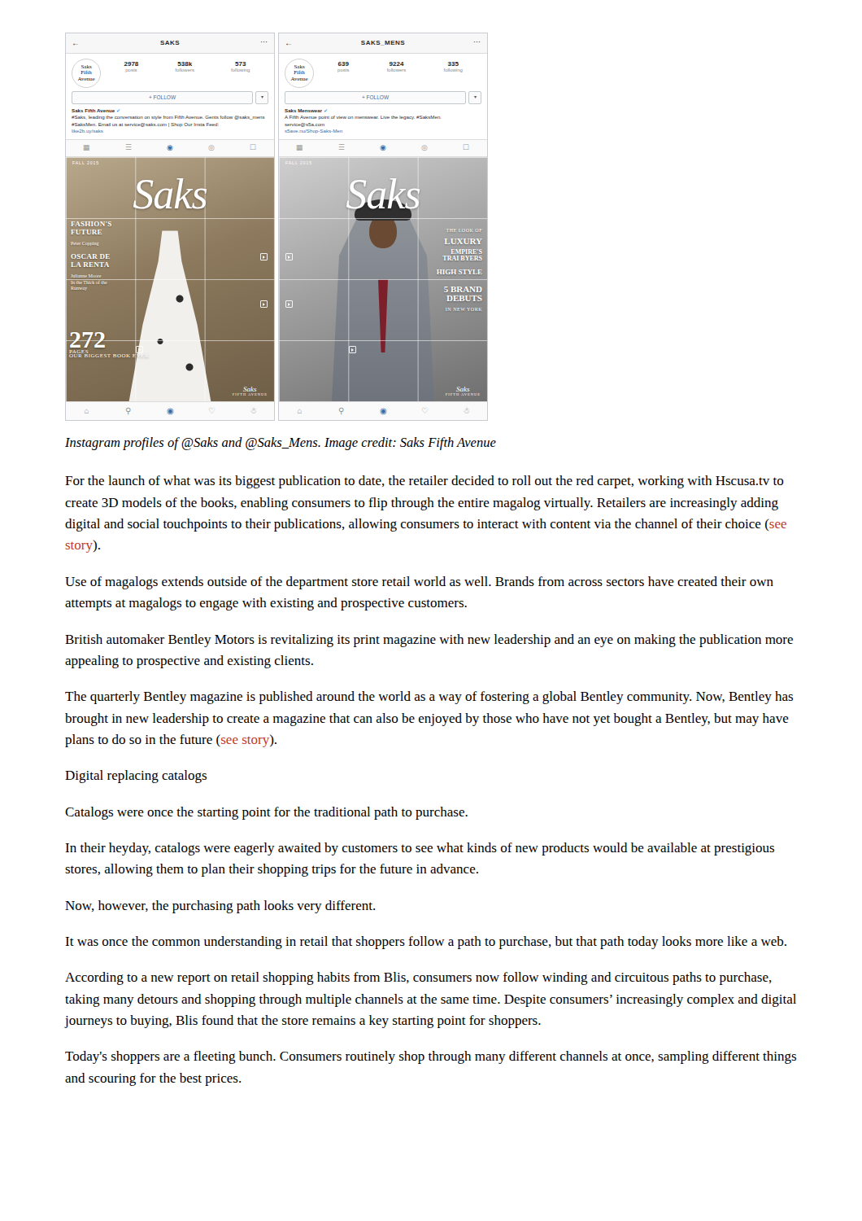← Saks ⋯
Saks
Fifth
Avenue
2978 posts
538k followers
573 following
+ FOLLOW
▾
Saks Fifth Avenue ✔
#Saks, leading the conversation on style from Fifth Avenue. Gents follow @saks_mens #SaksMen. Email us at service@saks.com | Shop Our Insta Feed:
like2b.uy/saks
▦
☰
◉
◎
☐
Fall 2015
Saks
Fashion's Future
Peter Copping
Oscar de la Renta
Julianne Moore
In the Thick of the Runway
272
Pages
Our Biggest Book Ever
SaksFifth Avenue
⌂
⚲
◉
♡
☃
← Saks_Mens ⋯
Saks
Fifth
Avenue
639 posts
9224 followers
335 following
+ FOLLOW
▾
Saks Menswear ✔
A Fifth Avenue point of view on menswear. Live the legacy. #SaksMen. service@s5a.com
s5ave.nu/Shop-Saks-Men
▦
☰
◉
◎
☐
Fall 2015
Saks
The Look of
Luxury
Empire's
Trai Byers
High Style
5 Brand
Debuts
In New York
SaksFifth Avenue
⌂
⚲
◉
♡
☃
Instagram profiles of @Saks and @Saks_Mens. Image credit: Saks Fifth Avenue
For the launch of what was its biggest publication to date, the retailer decided to roll out the red carpet, working with Hscusa.tv to create 3D models of the books, enabling consumers to flip through the entire magalog virtually. Retailers are increasingly adding digital and social touchpoints to their publications, allowing consumers to interact with content via the channel of their choice (see story).
Use of magalogs extends outside of the department store retail world as well. Brands from across sectors have created their own attempts at magalogs to engage with existing and prospective customers.
British automaker Bentley Motors is revitalizing its print magazine with new leadership and an eye on making the publication more appealing to prospective and existing clients.
The quarterly Bentley magazine is published around the world as a way of fostering a global Bentley community. Now, Bentley has brought in new leadership to create a magazine that can also be enjoyed by those who have not yet bought a Bentley, but may have plans to do so in the future (see story).
Digital replacing catalogs
Catalogs were once the starting point for the traditional path to purchase.
In their heyday, catalogs were eagerly awaited by customers to see what kinds of new products would be available at prestigious stores, allowing them to plan their shopping trips for the future in advance.
Now, however, the purchasing path looks very different.
It was once the common understanding in retail that shoppers follow a path to purchase, but that path today looks more like a web.
According to a new report on retail shopping habits from Blis, consumers now follow winding and circuitous paths to purchase, taking many detours and shopping through multiple channels at the same time. Despite consumers’ increasingly complex and digital journeys to buying, Blis found that the store remains a key starting point for shoppers.
Today's shoppers are a fleeting bunch. Consumers routinely shop through many different channels at once, sampling different things and scouring for the best prices.